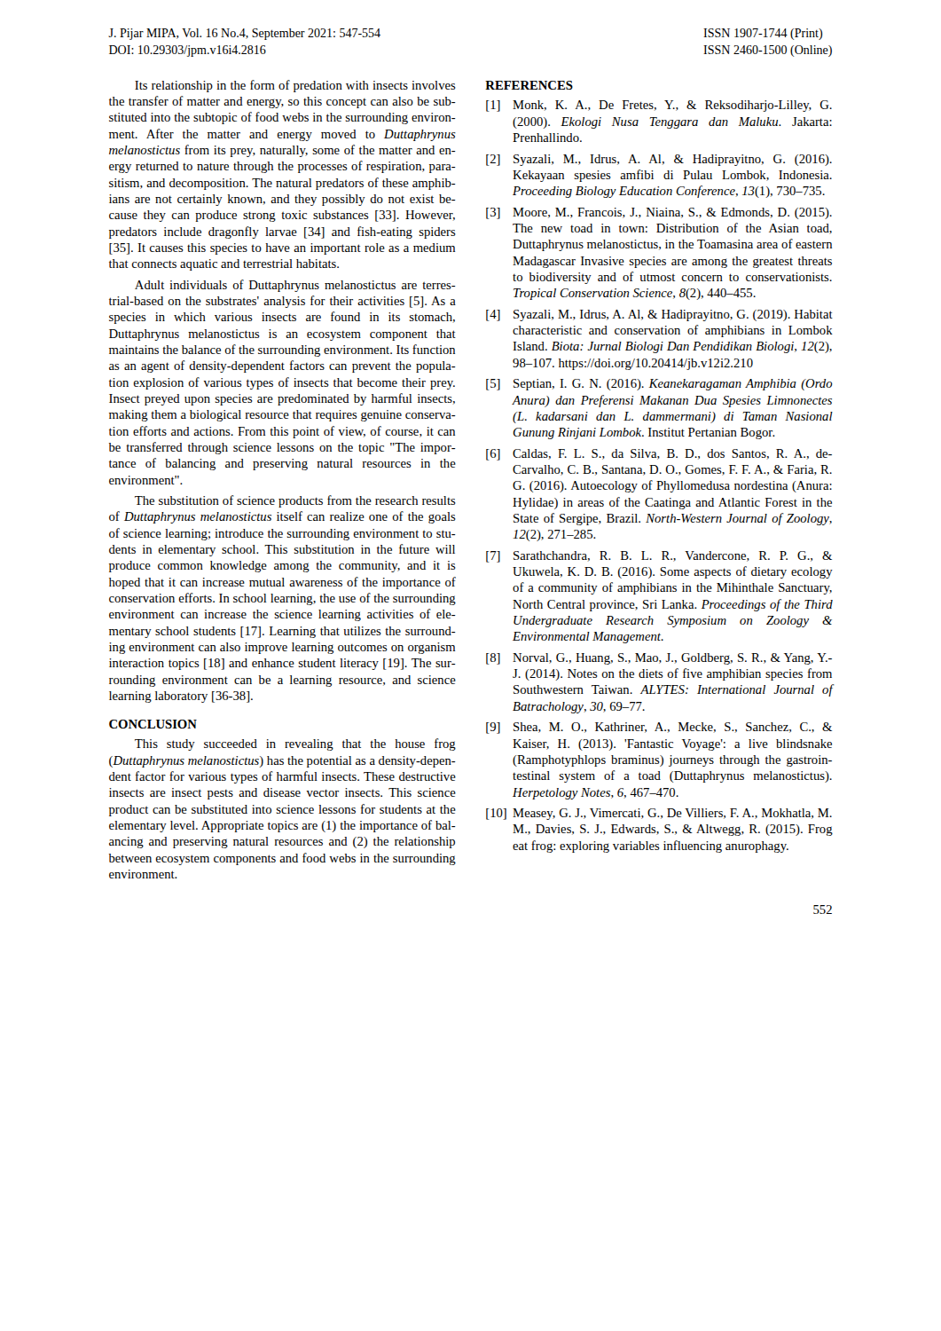J. Pijar MIPA, Vol. 16 No.4, September 2021: 547-554
DOI: 10.29303/jpm.v16i4.2816
ISSN 1907-1744 (Print)
ISSN 2460-1500 (Online)
Its relationship in the form of predation with insects involves the transfer of matter and energy, so this concept can also be substituted into the subtopic of food webs in the surrounding environment. After the matter and energy moved to Duttaphrynus melanostictus from its prey, naturally, some of the matter and energy returned to nature through the processes of respiration, parasitism, and decomposition. The natural predators of these amphibians are not certainly known, and they possibly do not exist because they can produce strong toxic substances [33]. However, predators include dragonfly larvae [34] and fish-eating spiders [35]. It causes this species to have an important role as a medium that connects aquatic and terrestrial habitats.
Adult individuals of Duttaphrynus melanostictus are terrestrial-based on the substrates' analysis for their activities [5]. As a species in which various insects are found in its stomach, Duttaphrynus melanostictus is an ecosystem component that maintains the balance of the surrounding environment. Its function as an agent of density-dependent factors can prevent the population explosion of various types of insects that become their prey. Insect preyed upon species are predominated by harmful insects, making them a biological resource that requires genuine conservation efforts and actions. From this point of view, of course, it can be transferred through science lessons on the topic "The importance of balancing and preserving natural resources in the environment".
The substitution of science products from the research results of Duttaphrynus melanostictus itself can realize one of the goals of science learning; introduce the surrounding environment to students in elementary school. This substitution in the future will produce common knowledge among the community, and it is hoped that it can increase mutual awareness of the importance of conservation efforts. In school learning, the use of the surrounding environment can increase the science learning activities of elementary school students [17]. Learning that utilizes the surrounding environment can also improve learning outcomes on organism interaction topics [18] and enhance student literacy [19]. The surrounding environment can be a learning resource, and science learning laboratory [36-38].
CONCLUSION
This study succeeded in revealing that the house frog (Duttaphrynus melanostictus) has the potential as a density-dependent factor for various types of harmful insects. These destructive insects are insect pests and disease vector insects. This science product can be substituted into science lessons for students at the elementary level. Appropriate topics are (1) the importance of balancing and preserving natural resources and (2) the relationship between ecosystem components and food webs in the surrounding environment.
REFERENCES
Monk, K. A., De Fretes, Y., & Reksodiharjo-Lilley, G. (2000). Ekologi Nusa Tenggara dan Maluku. Jakarta: Prenhallindo.
Syazali, M., Idrus, A. Al, & Hadiprayitno, G. (2016). Kekayaan spesies amfibi di Pulau Lombok, Indonesia. Proceeding Biology Education Conference, 13(1), 730–735.
Moore, M., Francois, J., Niaina, S., & Edmonds, D. (2015). The new toad in town: Distribution of the Asian toad, Duttaphrynus melanostictus, in the Toamasina area of eastern Madagascar Invasive species are among the greatest threats to biodiversity and of utmost concern to conservationists. Tropical Conservation Science, 8(2), 440–455.
Syazali, M., Idrus, A. Al, & Hadiprayitno, G. (2019). Habitat characteristic and conservation of amphibians in Lombok Island. Biota: Jurnal Biologi Dan Pendidikan Biologi, 12(2), 98–107. https://doi.org/10.20414/jb.v12i2.210
Septian, I. G. N. (2016). Keanekaragaman Amphibia (Ordo Anura) dan Preferensi Makanan Dua Spesies Limnonectes (L. kadarsani dan L. dammermani) di Taman Nasional Gunung Rinjani Lombok. Institut Pertanian Bogor.
Caldas, F. L. S., da Silva, B. D., dos Santos, R. A., de-Carvalho, C. B., Santana, D. O., Gomes, F. F. A., & Faria, R. G. (2016). Autoecology of Phyllomedusa nordestina (Anura: Hylidae) in areas of the Caatinga and Atlantic Forest in the State of Sergipe, Brazil. North-Western Journal of Zoology, 12(2), 271–285.
Sarathchandra, R. B. L. R., Vandercone, R. P. G., & Ukuwela, K. D. B. (2016). Some aspects of dietary ecology of a community of amphibians in the Mihinthale Sanctuary, North Central province, Sri Lanka. Proceedings of the Third Undergraduate Research Symposium on Zoology & Environmental Management.
Norval, G., Huang, S., Mao, J., Goldberg, S. R., & Yang, Y.-J. (2014). Notes on the diets of five amphibian species from Southwestern Taiwan. ALYTES: International Journal of Batrachology, 30, 69–77.
Shea, M. O., Kathriner, A., Mecke, S., Sanchez, C., & Kaiser, H. (2013). 'Fantastic Voyage': a live blindsnake (Ramphotyphlops braminus) journeys through the gastrointestinal system of a toad (Duttaphrynus melanostictus). Herpetology Notes, 6, 467–470.
Measey, G. J., Vimercati, G., De Villiers, F. A., Mokhatla, M. M., Davies, S. J., Edwards, S., & Altwegg, R. (2015). Frog eat frog: exploring variables influencing anurophagy.
552